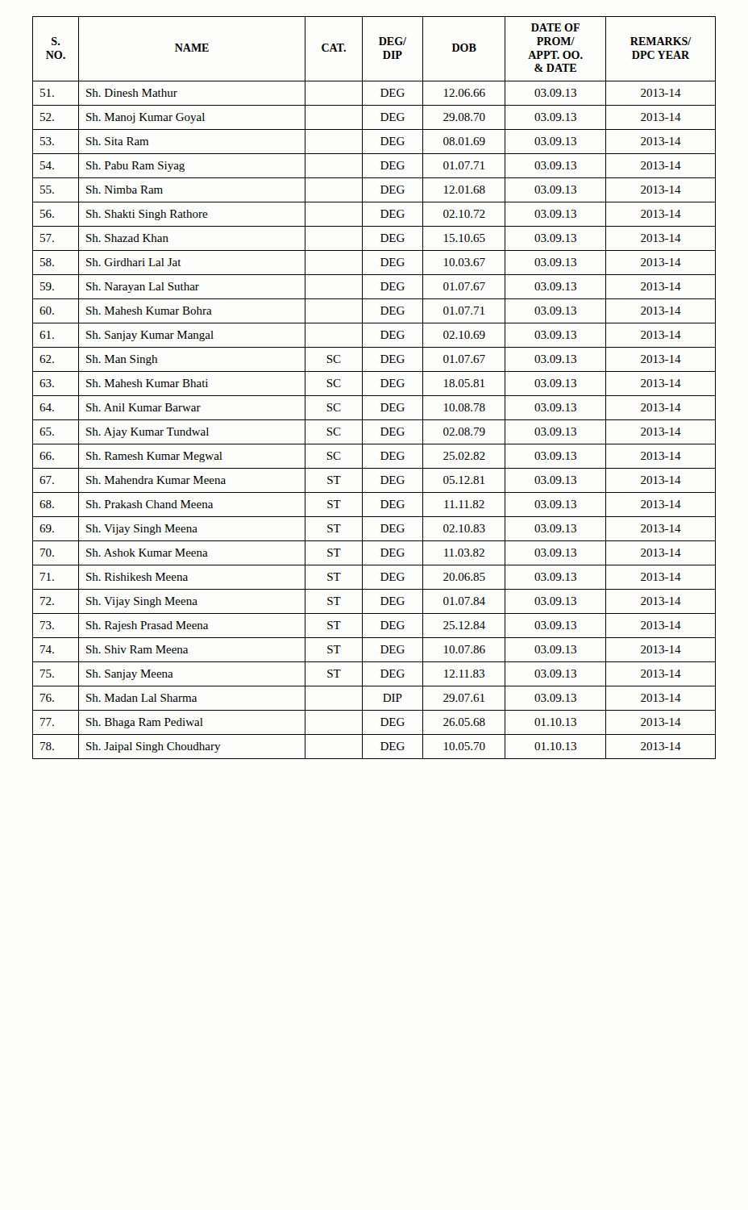| S. No. | NAME | CAT. | DEG/ DIP | DOB | DATE OF PROM/ APPT. OO. & DATE | REMARKS/ DPC YEAR |
| --- | --- | --- | --- | --- | --- | --- |
| 51. | Sh. Dinesh Mathur | | DEG | 12.06.66 | 03.09.13 | 2013-14 |
| 52. | Sh. Manoj Kumar Goyal | | DEG | 29.08.70 | 03.09.13 | 2013-14 |
| 53. | Sh. Sita Ram | | DEG | 08.01.69 | 03.09.13 | 2013-14 |
| 54. | Sh. Pabu Ram Siyag | | DEG | 01.07.71 | 03.09.13 | 2013-14 |
| 55. | Sh. Nimba Ram | | DEG | 12.01.68 | 03.09.13 | 2013-14 |
| 56. | Sh. Shakti Singh Rathore | | DEG | 02.10.72 | 03.09.13 | 2013-14 |
| 57. | Sh. Shazad Khan | | DEG | 15.10.65 | 03.09.13 | 2013-14 |
| 58. | Sh. Girdhari Lal Jat | | DEG | 10.03.67 | 03.09.13 | 2013-14 |
| 59. | Sh. Narayan Lal Suthar | | DEG | 01.07.67 | 03.09.13 | 2013-14 |
| 60. | Sh. Mahesh Kumar Bohra | | DEG | 01.07.71 | 03.09.13 | 2013-14 |
| 61. | Sh. Sanjay Kumar Mangal | | DEG | 02.10.69 | 03.09.13 | 2013-14 |
| 62. | Sh. Man Singh | SC | DEG | 01.07.67 | 03.09.13 | 2013-14 |
| 63. | Sh. Mahesh Kumar Bhati | SC | DEG | 18.05.81 | 03.09.13 | 2013-14 |
| 64. | Sh. Anil Kumar Barwar | SC | DEG | 10.08.78 | 03.09.13 | 2013-14 |
| 65. | Sh. Ajay Kumar Tundwal | SC | DEG | 02.08.79 | 03.09.13 | 2013-14 |
| 66. | Sh. Ramesh Kumar Megwal | SC | DEG | 25.02.82 | 03.09.13 | 2013-14 |
| 67. | Sh. Mahendra Kumar Meena | ST | DEG | 05.12.81 | 03.09.13 | 2013-14 |
| 68. | Sh. Prakash Chand Meena | ST | DEG | 11.11.82 | 03.09.13 | 2013-14 |
| 69. | Sh. Vijay Singh Meena | ST | DEG | 02.10.83 | 03.09.13 | 2013-14 |
| 70. | Sh. Ashok Kumar Meena | ST | DEG | 11.03.82 | 03.09.13 | 2013-14 |
| 71. | Sh. Rishikesh Meena | ST | DEG | 20.06.85 | 03.09.13 | 2013-14 |
| 72. | Sh. Vijay Singh Meena | ST | DEG | 01.07.84 | 03.09.13 | 2013-14 |
| 73. | Sh. Rajesh Prasad Meena | ST | DEG | 25.12.84 | 03.09.13 | 2013-14 |
| 74. | Sh. Shiv Ram Meena | ST | DEG | 10.07.86 | 03.09.13 | 2013-14 |
| 75. | Sh. Sanjay Meena | ST | DEG | 12.11.83 | 03.09.13 | 2013-14 |
| 76. | Sh. Madan Lal Sharma | | DIP | 29.07.61 | 03.09.13 | 2013-14 |
| 77. | Sh. Bhaga Ram Pediwal | | DEG | 26.05.68 | 01.10.13 | 2013-14 |
| 78. | Sh. Jaipal Singh Choudhary | | DEG | 10.05.70 | 01.10.13 | 2013-14 |